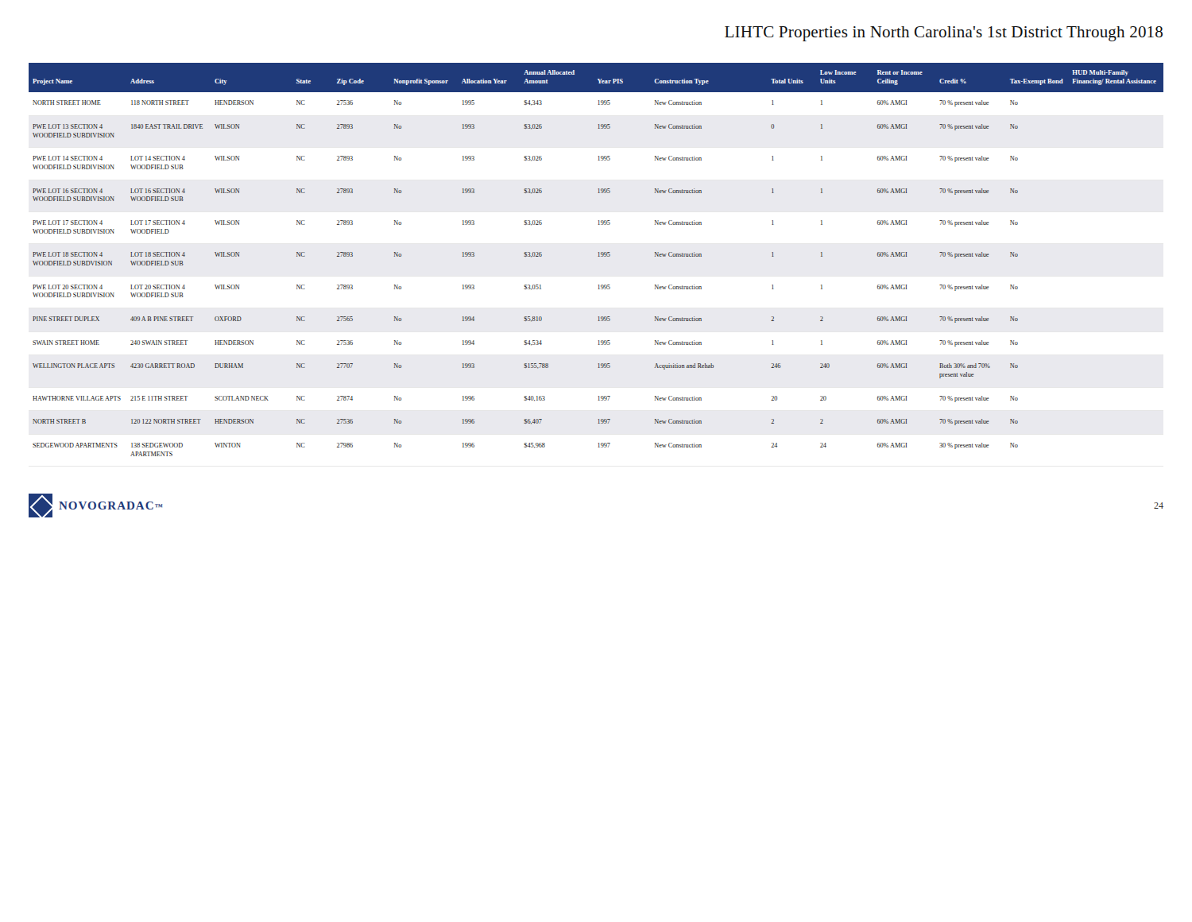LIHTC Properties in North Carolina's 1st District Through 2018
| Project Name | Address | City | State | Zip Code | Nonprofit Sponsor | Allocation Year | Annual Allocated Amount | Year PIS | Construction Type | Total Units | Low Income Units | Rent or Income Ceiling | Credit % | Tax-Exempt Bond | HUD Multi-Family Financing/ Rental Assistance |
| --- | --- | --- | --- | --- | --- | --- | --- | --- | --- | --- | --- | --- | --- | --- | --- |
| NORTH STREET HOME | 118 NORTH STREET | HENDERSON | NC | 27536 | No | 1995 | $4,343 | 1995 | New Construction | 1 | 1 | 60% AMGI | 70 % present value | No | |
| PWE LOT 13 SECTION 4 WOODFIELD SUBDIVISION | 1840 EAST TRAIL DRIVE | WILSON | NC | 27893 | No | 1993 | $3,026 | 1995 | New Construction | 0 | 1 | 60% AMGI | 70 % present value | No | |
| PWE LOT 14 SECTION 4 WOODFIELD SUBDIVISION | LOT 14 SECTION 4 WOODFIELD SUB | WILSON | NC | 27893 | No | 1993 | $3,026 | 1995 | New Construction | 1 | 1 | 60% AMGI | 70 % present value | No | |
| PWE LOT 16 SECTION 4 WOODFIELD SUBDIVISION | LOT 16 SECTION 4 WOODFIELD SUB | WILSON | NC | 27893 | No | 1993 | $3,026 | 1995 | New Construction | 1 | 1 | 60% AMGI | 70 % present value | No | |
| PWE LOT 17 SECTION 4 WOODFIELD SUBDIVISION | LOT 17 SECTION 4 WOODFIELD | WILSON | NC | 27893 | No | 1993 | $3,026 | 1995 | New Construction | 1 | 1 | 60% AMGI | 70 % present value | No | |
| PWE LOT 18 SECTION 4 WOODFIELD SUBDVISION | LOT 18 SECTION 4 WOODFIELD SUB | WILSON | NC | 27893 | No | 1993 | $3,026 | 1995 | New Construction | 1 | 1 | 60% AMGI | 70 % present value | No | |
| PWE LOT 20 SECTION 4 WOODFIELD SUBDIVISION | LOT 20 SECTION 4 WOODFIELD SUB | WILSON | NC | 27893 | No | 1993 | $3,051 | 1995 | New Construction | 1 | 1 | 60% AMGI | 70 % present value | No | |
| PINE STREET DUPLEX | 409 A B PINE STREET | OXFORD | NC | 27565 | No | 1994 | $5,810 | 1995 | New Construction | 2 | 2 | 60% AMGI | 70 % present value | No | |
| SWAIN STREET HOME | 240 SWAIN STREET | HENDERSON | NC | 27536 | No | 1994 | $4,534 | 1995 | New Construction | 1 | 1 | 60% AMGI | 70 % present value | No | |
| WELLINGTON PLACE APTS | 4230 GARRETT ROAD | DURHAM | NC | 27707 | No | 1993 | $155,788 | 1995 | Acquisition and Rehab | 246 | 240 | 60% AMGI | Both 30% and 70% present value | No | |
| HAWTHORNE VILLAGE APTS | 215 E 11TH STREET | SCOTLAND NECK | NC | 27874 | No | 1996 | $40,163 | 1997 | New Construction | 20 | 20 | 60% AMGI | 70 % present value | No | |
| NORTH STREET B | 120 122 NORTH STREET | HENDERSON | NC | 27536 | No | 1996 | $6,407 | 1997 | New Construction | 2 | 2 | 60% AMGI | 70 % present value | No | |
| SEDGEWOOD APARTMENTS | 138 SEDGEWOOD APARTMENTS | WINTON | NC | 27986 | No | 1996 | $45,968 | 1997 | New Construction | 24 | 24 | 60% AMGI | 30 % present value | No | |
NOVOGRADAC™
24